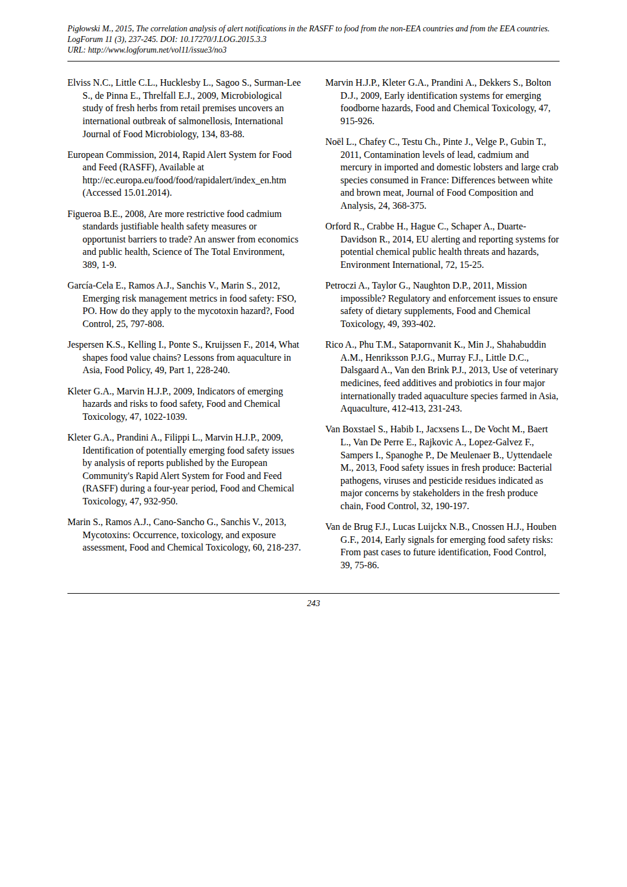Pigłowski M., 2015, The correlation analysis of alert notifications in the RASFF to food from the non-EEA countries and from the EEA countries. LogForum 11 (3), 237-245. DOI: 10.17270/J.LOG.2015.3.3
URL: http://www.logforum.net/vol11/issue3/no3
Elviss N.C., Little C.L., Hucklesby L., Sagoo S., Surman-Lee S., de Pinna E., Threlfall E.J., 2009, Microbiological study of fresh herbs from retail premises uncovers an international outbreak of salmonellosis, International Journal of Food Microbiology, 134, 83-88.
European Commission, 2014, Rapid Alert System for Food and Feed (RASFF), Available at http://ec.europa.eu/food/food/rapidalert/index_en.htm (Accessed 15.01.2014).
Figueroa B.E., 2008, Are more restrictive food cadmium standards justifiable health safety measures or opportunist barriers to trade? An answer from economics and public health, Science of The Total Environment, 389, 1-9.
García-Cela E., Ramos A.J., Sanchis V., Marin S., 2012, Emerging risk management metrics in food safety: FSO, PO. How do they apply to the mycotoxin hazard?, Food Control, 25, 797-808.
Jespersen K.S., Kelling I., Ponte S., Kruijssen F., 2014, What shapes food value chains? Lessons from aquaculture in Asia, Food Policy, 49, Part 1, 228-240.
Kleter G.A., Marvin H.J.P., 2009, Indicators of emerging hazards and risks to food safety, Food and Chemical Toxicology, 47, 1022-1039.
Kleter G.A., Prandini A., Filippi L., Marvin H.J.P., 2009, Identification of potentially emerging food safety issues by analysis of reports published by the European Community's Rapid Alert System for Food and Feed (RASFF) during a four-year period, Food and Chemical Toxicology, 47, 932-950.
Marin S., Ramos A.J., Cano-Sancho G., Sanchis V., 2013, Mycotoxins: Occurrence, toxicology, and exposure assessment, Food and Chemical Toxicology, 60, 218-237.
Marvin H.J.P., Kleter G.A., Prandini A., Dekkers S., Bolton D.J., 2009, Early identification systems for emerging foodborne hazards, Food and Chemical Toxicology, 47, 915-926.
Noël L., Chafey C., Testu Ch., Pinte J., Velge P., Gubin T., 2011, Contamination levels of lead, cadmium and mercury in imported and domestic lobsters and large crab species consumed in France: Differences between white and brown meat, Journal of Food Composition and Analysis, 24, 368-375.
Orford R., Crabbe H., Hague C., Schaper A., Duarte-Davidson R., 2014, EU alerting and reporting systems for potential chemical public health threats and hazards, Environment International, 72, 15-25.
Petroczi A., Taylor G., Naughton D.P., 2011, Mission impossible? Regulatory and enforcement issues to ensure safety of dietary supplements, Food and Chemical Toxicology, 49, 393-402.
Rico A., Phu T.M., Satapornvanit K., Min J., Shahabuddin A.M., Henriksson P.J.G., Murray F.J., Little D.C., Dalsgaard A., Van den Brink P.J., 2013, Use of veterinary medicines, feed additives and probiotics in four major internationally traded aquaculture species farmed in Asia, Aquaculture, 412-413, 231-243.
Van Boxstael S., Habib I., Jacxsens L., De Vocht M., Baert L., Van De Perre E., Rajkovic A., Lopez-Galvez F., Sampers I., Spanoghe P., De Meulenaer B., Uyttendaele M., 2013, Food safety issues in fresh produce: Bacterial pathogens, viruses and pesticide residues indicated as major concerns by stakeholders in the fresh produce chain, Food Control, 32, 190-197.
Van de Brug F.J., Lucas Luijckx N.B., Cnossen H.J., Houben G.F., 2014, Early signals for emerging food safety risks: From past cases to future identification, Food Control, 39, 75-86.
243